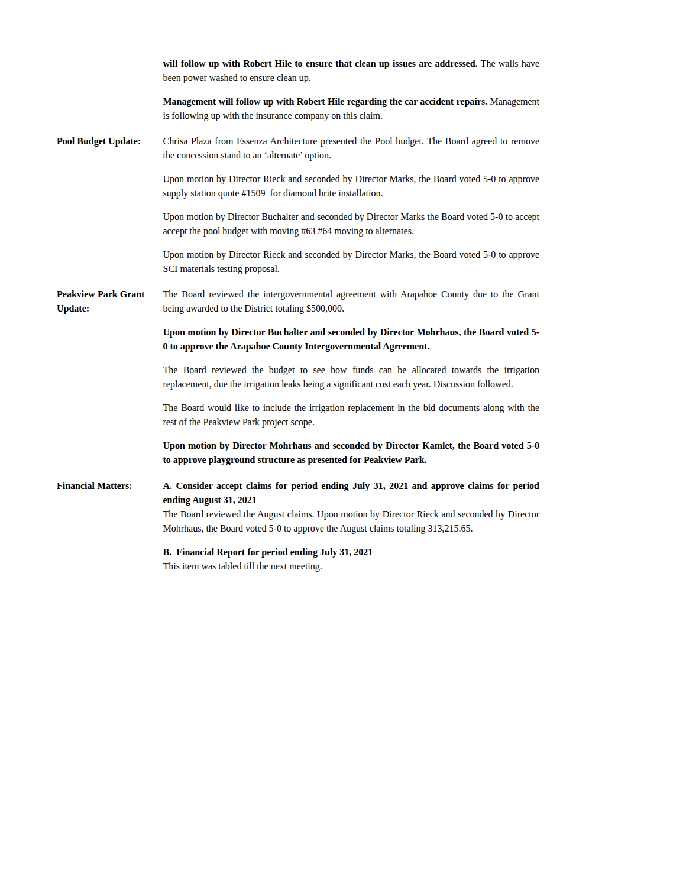| | will follow up with Robert Hile to ensure that clean up issues are addressed. The walls have been power washed to ensure clean up. Management will follow up with Robert Hile regarding the car accident repairs. Management is following up with the insurance company on this claim. |
| Pool Budget Update: | Chrisa Plaza from Essenza Architecture presented the Pool budget. The Board agreed to remove the concession stand to an ‘alternate’ option. Upon motion by Director Rieck and seconded by Director Marks, the Board voted 5-0 to approve supply station quote #1509 for diamond brite installation. Upon motion by Director Buchalter and seconded by Director Marks the Board voted 5-0 to accept accept the pool budget with moving #63 #64 moving to alternates. Upon motion by Director Rieck and seconded by Director Marks, the Board voted 5-0 to approve SCI materials testing proposal. |
| Peakview Park Grant Update: | The Board reviewed the intergovernmental agreement with Arapahoe County due to the Grant being awarded to the District totaling $500,000. Upon motion by Director Buchalter and seconded by Director Mohrhaus, the Board voted 5-0 to approve the Arapahoe County Intergovernmental Agreement. The Board reviewed the budget to see how funds can be allocated towards the irrigation replacement, due the irrigation leaks being a significant cost each year. Discussion followed. The Board would like to include the irrigation replacement in the bid documents along with the rest of the Peakview Park project scope. Upon motion by Director Mohrhaus and seconded by Director Kamlet, the Board voted 5-0 to approve playground structure as presented for Peakview Park. |
| Financial Matters: | A. Consider accept claims for period ending July 31, 2021 and approve claims for period ending August 31, 2021 The Board reviewed the August claims. Upon motion by Director Rieck and seconded by Director Mohrhaus, the Board voted 5-0 to approve the August claims totaling 313,215.65. B. Financial Report for period ending July 31, 2021 This item was tabled till the next meeting. |